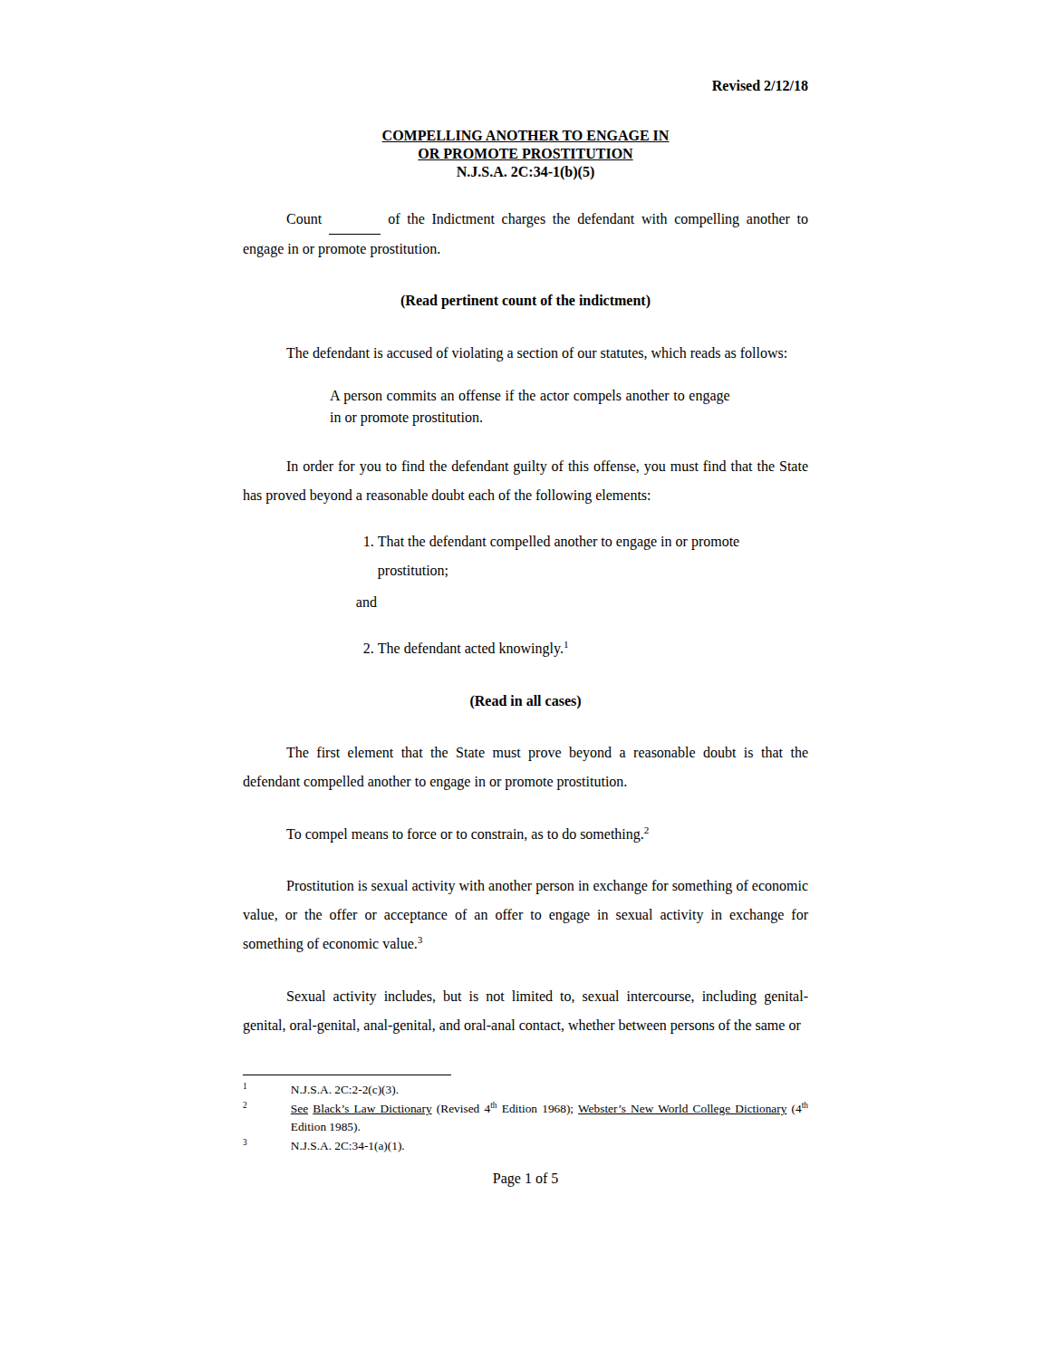Revised 2/12/18
COMPELLING ANOTHER TO ENGAGE IN
OR PROMOTE PROSTITUTION N.J.S.A. 2C:34-1(b)(5)
Count of the Indictment charges the defendant with compelling another to engage in or promote prostitution.
(Read pertinent count of the indictment)
The defendant is accused of violating a section of our statutes, which reads as follows:
A person commits an offense if the actor compels another to engage in or promote prostitution.
In order for you to find the defendant guilty of this offense, you must find that the State has proved beyond a reasonable doubt each of the following elements:
That the defendant compelled another to engage in or promote prostitution;
and
The defendant acted knowingly.1
(Read in all cases)
The first element that the State must prove beyond a reasonable doubt is that the defendant compelled another to engage in or promote prostitution.
To compel means to force or to constrain, as to do something.2
Prostitution is sexual activity with another person in exchange for something of economic value, or the offer or acceptance of an offer to engage in sexual activity in exchange for something of economic value.3
Sexual activity includes, but is not limited to, sexual intercourse, including genital-genital, oral-genital, anal-genital, and oral-anal contact, whether between persons of the same or
1 N.J.S.A. 2C:2-2(c)(3).
2 See Black’s Law Dictionary (Revised 4th Edition 1968); Webster’s New World College Dictionary (4th Edition 1985).
3 N.J.S.A. 2C:34-1(a)(1).
Page 1 of 5